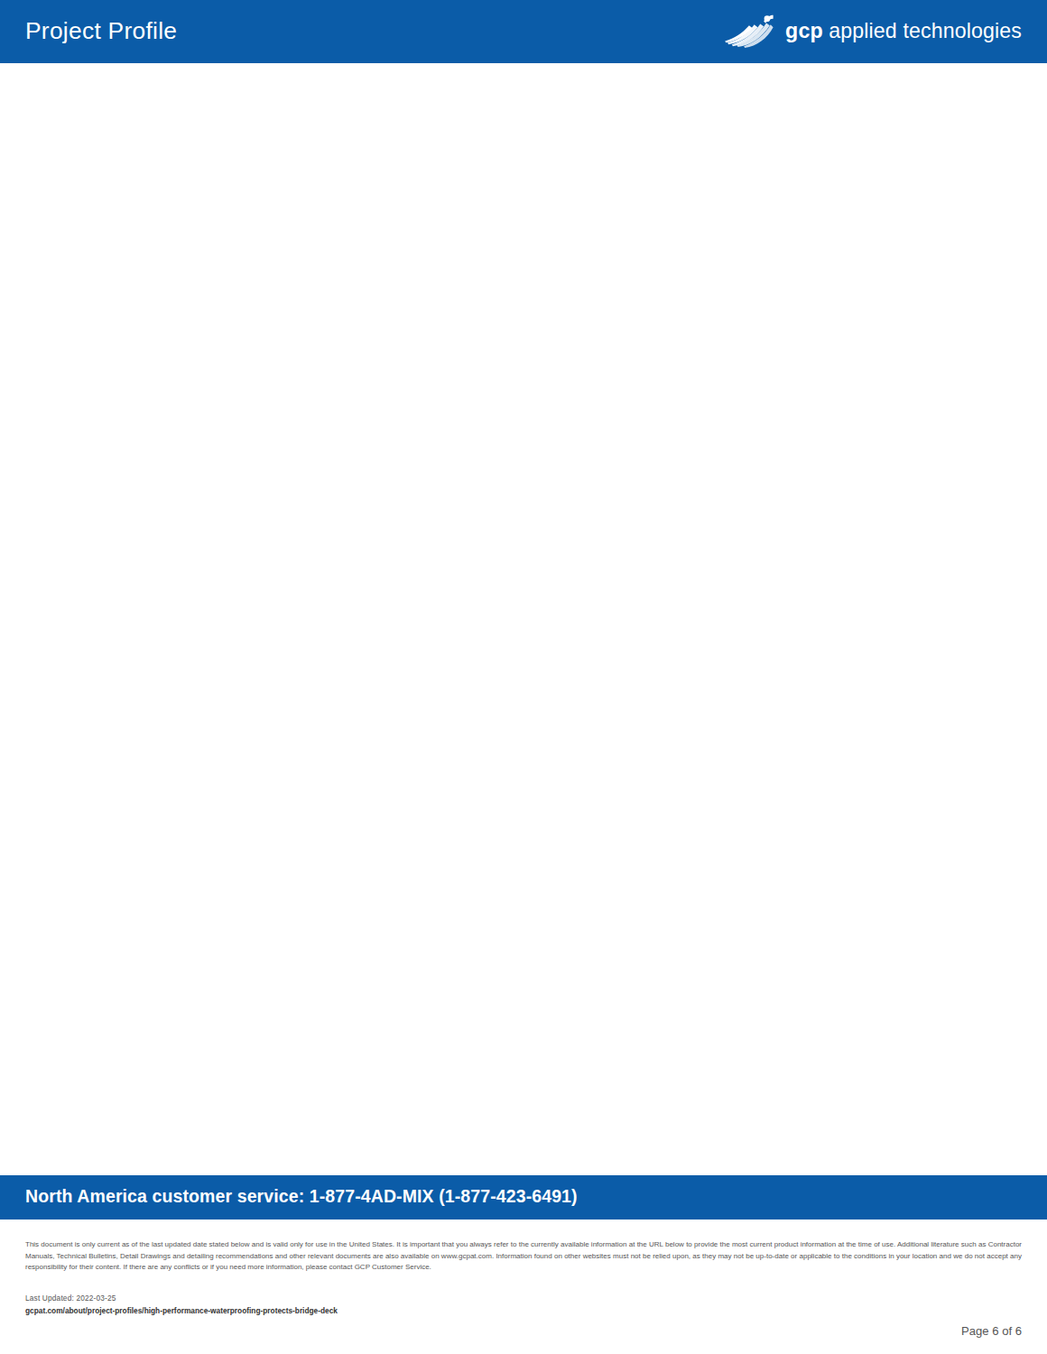Project Profile
gcp applied technologies
North America customer service: 1-877-4AD-MIX (1-877-423-6491)
This document is only current as of the last updated date stated below and is valid only for use in the United States. It is important that you always refer to the currently available information at the URL below to provide the most current product information at the time of use. Additional literature such as Contractor Manuals, Technical Bulletins, Detail Drawings and detailing recommendations and other relevant documents are also available on www.gcpat.com. Information found on other websites must not be relied upon, as they may not be up-to-date or applicable to the conditions in your location and we do not accept any responsibility for their content. If there are any conflicts or if you need more information, please contact GCP Customer Service.
Last Updated: 2022-03-25
gcpat.com/about/project-profiles/high-performance-waterproofing-protects-bridge-deck
Page 6 of 6